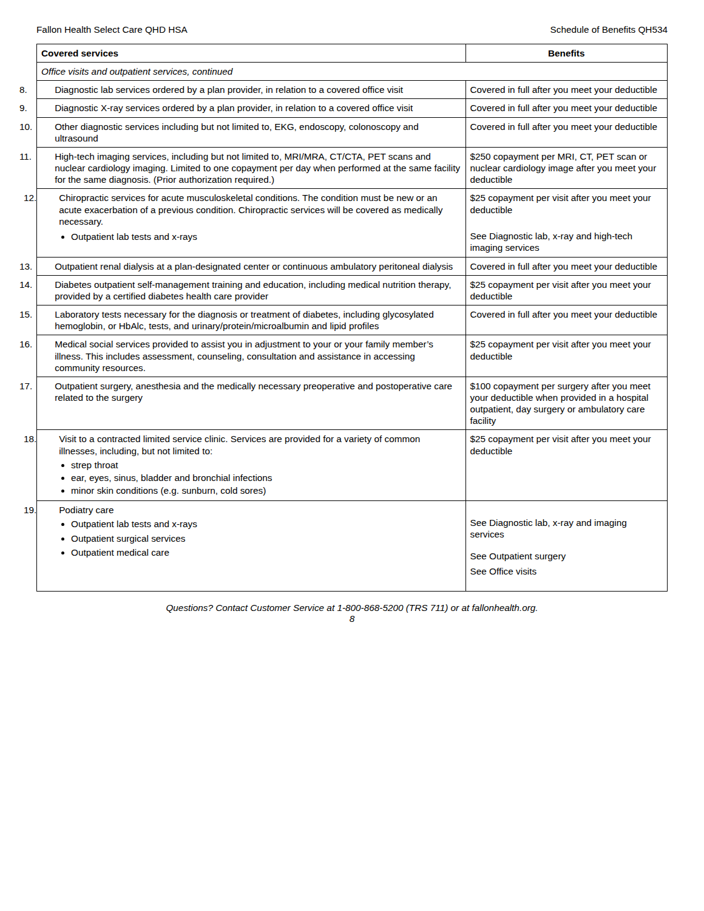Fallon Health Select Care QHD HSA Schedule of Benefits QH534
| Covered services | Benefits |
| --- | --- |
| Office visits and outpatient services, continued |
| 8. Diagnostic lab services ordered by a plan provider, in relation to a covered office visit | Covered in full after you meet your deductible |
| 9. Diagnostic X-ray services ordered by a plan provider, in relation to a covered office visit | Covered in full after you meet your deductible |
| 10. Other diagnostic services including but not limited to, EKG, endoscopy, colonoscopy and ultrasound | Covered in full after you meet your deductible |
| 11. High-tech imaging services, including but not limited to, MRI/MRA, CT/CTA, PET scans and nuclear cardiology imaging. Limited to one copayment per day when performed at the same facility for the same diagnosis. (Prior authorization required.) | $250 copayment per MRI, CT, PET scan or nuclear cardiology image after you meet your deductible |
| 12. Chiropractic services for acute musculoskeletal conditions. The condition must be new or an acute exacerbation of a previous condition. Chiropractic services will be covered as medically necessary. Outpatient lab tests and x-rays | $25 copayment per visit after you meet your deductible See Diagnostic lab, x-ray and high-tech imaging services |
| 13. Outpatient renal dialysis at a plan-designated center or continuous ambulatory peritoneal dialysis | Covered in full after you meet your deductible |
| 14. Diabetes outpatient self-management training and education, including medical nutrition therapy, provided by a certified diabetes health care provider | $25 copayment per visit after you meet your deductible |
| 15. Laboratory tests necessary for the diagnosis or treatment of diabetes, including glycosylated hemoglobin, or HbAlc, tests, and urinary/protein/microalbumin and lipid profiles | Covered in full after you meet your deductible |
| 16. Medical social services provided to assist you in adjustment to your or your family member’s illness. This includes assessment, counseling, consultation and assistance in accessing community resources. | $25 copayment per visit after you meet your deductible |
| 17. Outpatient surgery, anesthesia and the medically necessary preoperative and postoperative care related to the surgery | $100 copayment per surgery after you meet your deductible when provided in a hospital outpatient, day surgery or ambulatory care facility |
| 18. Visit to a contracted limited service clinic. Services are provided for a variety of common illnesses, including, but not limited to: strep throat ear, eyes, sinus, bladder and bronchial infections minor skin conditions (e.g. sunburn, cold sores) | $25 copayment per visit after you meet your deductible |
| 19. Podiatry care Outpatient lab tests and x-rays Outpatient surgical services Outpatient medical care | See Diagnostic lab, x-ray and imaging services See Outpatient surgery See Office visits |
Questions? Contact Customer Service at 1-800-868-5200 (TRS 711) or at fallonhealth.org.
8